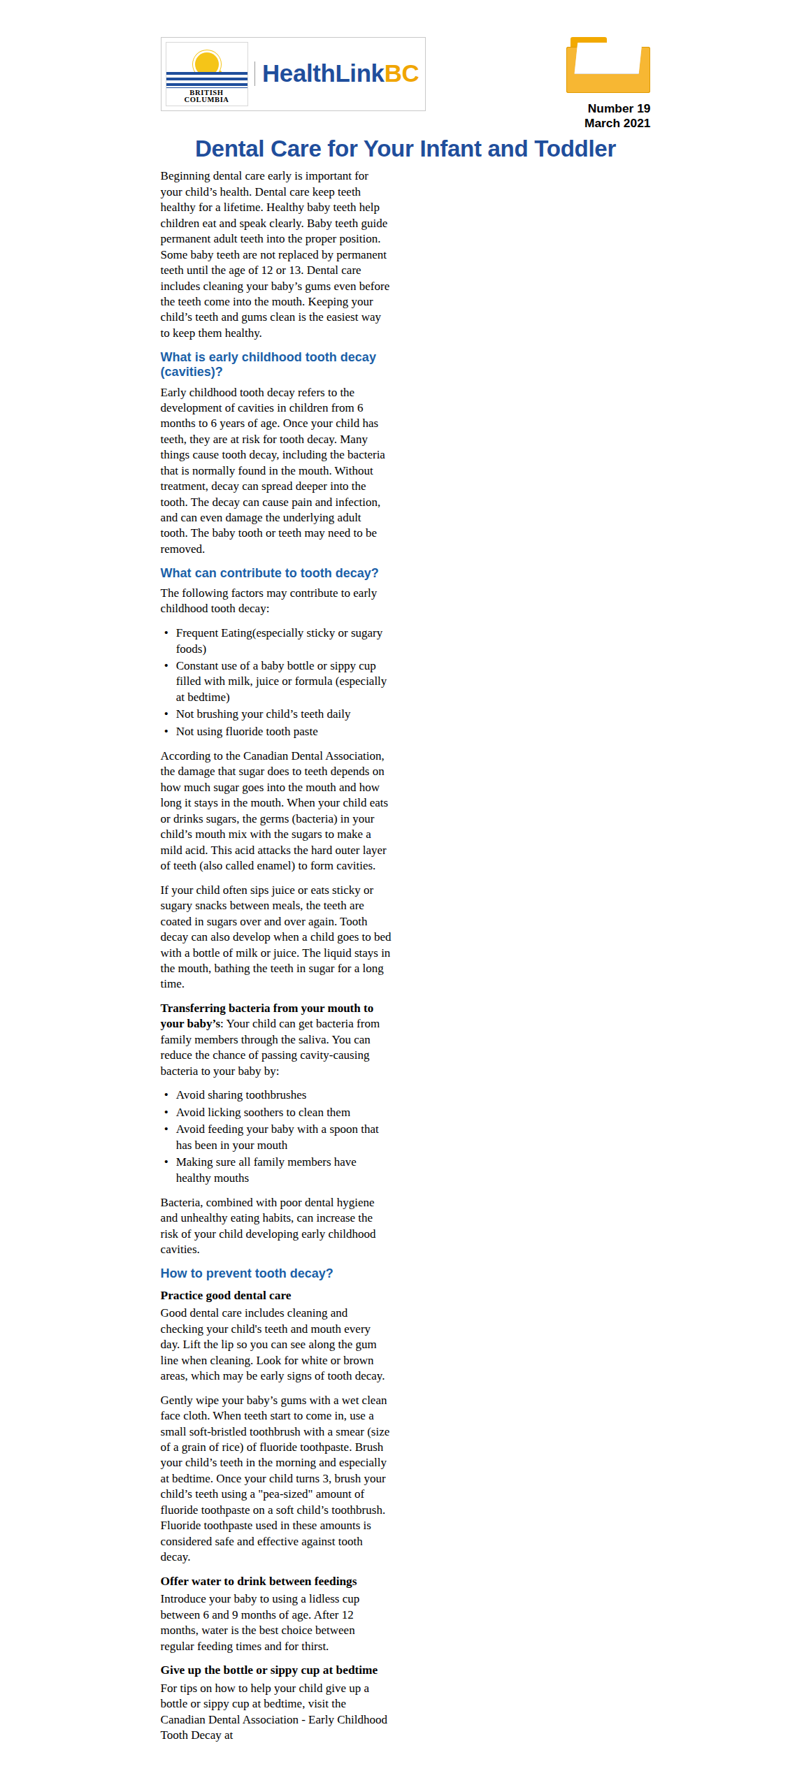BRITISH COLUMBIA
HealthLinkBC
Number 19
March 2021
Dental Care for Your Infant and Toddler
Beginning dental care early is important for your child’s health. Dental care keep teeth healthy for a lifetime. Healthy baby teeth help children eat and speak clearly. Baby teeth guide permanent adult teeth into the proper position. Some baby teeth are not replaced by permanent teeth until the age of 12 or 13. Dental care includes cleaning your baby’s gums even before the teeth come into the mouth. Keeping your child’s teeth and gums clean is the easiest way to keep them healthy.
What is early childhood tooth decay (cavities)?
Early childhood tooth decay refers to the development of cavities in children from 6 months to 6 years of age. Once your child has teeth, they are at risk for tooth decay. Many things cause tooth decay, including the bacteria that is normally found in the mouth. Without treatment, decay can spread deeper into the tooth. The decay can cause pain and infection, and can even damage the underlying adult tooth. The baby tooth or teeth may need to be removed.
What can contribute to tooth decay?
The following factors may contribute to early childhood tooth decay:
Frequent Eating(especially sticky or sugary foods)
Constant use of a baby bottle or sippy cup filled with milk, juice or formula (especially at bedtime)
Not brushing your child’s teeth daily
Not using fluoride tooth paste
According to the Canadian Dental Association, the damage that sugar does to teeth depends on how much sugar goes into the mouth and how long it stays in the mouth. When your child eats or drinks sugars, the germs (bacteria) in your child’s mouth mix with the sugars to make a mild acid. This acid attacks the hard outer layer of teeth (also called enamel) to form cavities.
If your child often sips juice or eats sticky or sugary snacks between meals, the teeth are coated in sugars over and over again. Tooth decay can also develop when a child goes to bed with a bottle of milk or juice. The liquid stays in the mouth, bathing the teeth in sugar for a long time.
Transferring bacteria from your mouth to your baby’s: Your child can get bacteria from family members through the saliva. You can reduce the chance of passing cavity-causing bacteria to your baby by:
Avoid sharing toothbrushes
Avoid licking soothers to clean them
Avoid feeding your baby with a spoon that has been in your mouth
Making sure all family members have healthy mouths
Bacteria, combined with poor dental hygiene and unhealthy eating habits, can increase the risk of your child developing early childhood cavities.
How to prevent tooth decay?
Practice good dental care
Good dental care includes cleaning and checking your child's teeth and mouth every day. Lift the lip so you can see along the gum line when cleaning. Look for white or brown areas, which may be early signs of tooth decay.
Gently wipe your baby’s gums with a wet clean face cloth. When teeth start to come in, use a small soft-bristled toothbrush with a smear (size of a grain of rice) of fluoride toothpaste. Brush your child’s teeth in the morning and especially at bedtime. Once your child turns 3, brush your child’s teeth using a "pea-sized" amount of fluoride toothpaste on a soft child’s toothbrush. Fluoride toothpaste used in these amounts is considered safe and effective against tooth decay.
Offer water to drink between feedings
Introduce your baby to using a lidless cup between 6 and 9 months of age. After 12 months, water is the best choice between regular feeding times and for thirst.
Give up the bottle or sippy cup at bedtime
For tips on how to help your child give up a bottle or sippy cup at bedtime, visit the Canadian Dental Association - Early Childhood Tooth Decay at